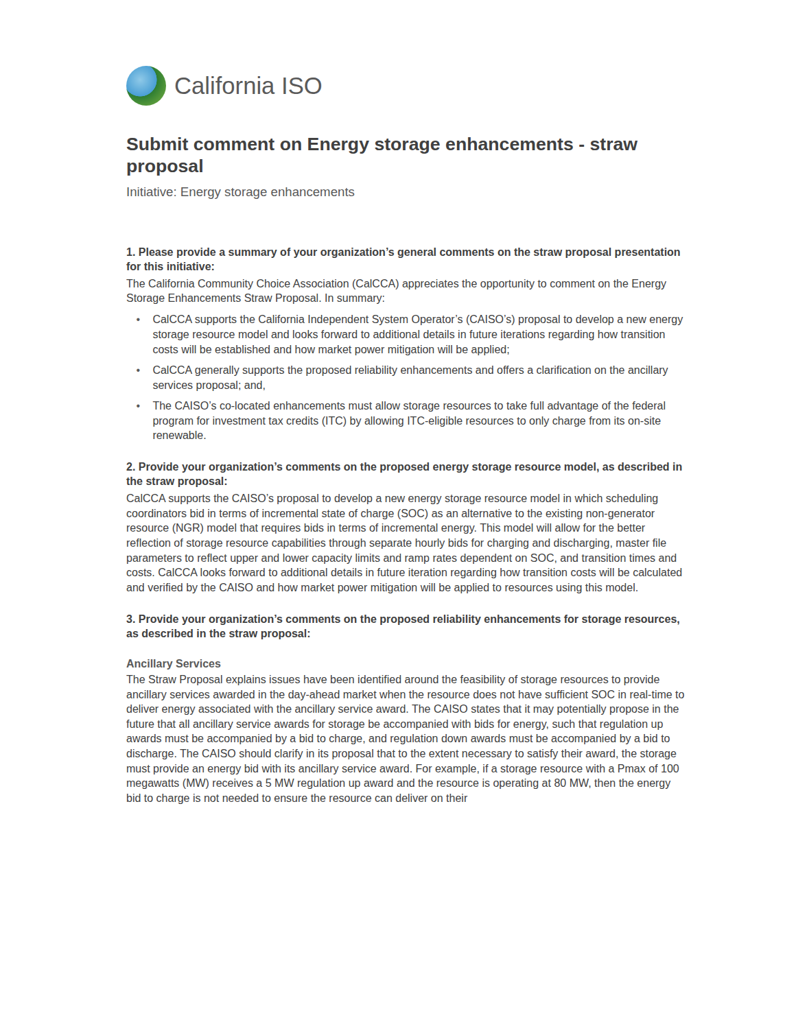California ISO
Submit comment on Energy storage enhancements - straw proposal
Initiative: Energy storage enhancements
1. Please provide a summary of your organization’s general comments on the straw proposal presentation for this initiative:
The California Community Choice Association (CalCCA) appreciates the opportunity to comment on the Energy Storage Enhancements Straw Proposal. In summary:
CalCCA supports the California Independent System Operator’s (CAISO’s) proposal to develop a new energy storage resource model and looks forward to additional details in future iterations regarding how transition costs will be established and how market power mitigation will be applied;
CalCCA generally supports the proposed reliability enhancements and offers a clarification on the ancillary services proposal; and,
The CAISO’s co-located enhancements must allow storage resources to take full advantage of the federal program for investment tax credits (ITC) by allowing ITC-eligible resources to only charge from its on-site renewable.
2. Provide your organization’s comments on the proposed energy storage resource model, as described in the straw proposal:
CalCCA supports the CAISO’s proposal to develop a new energy storage resource model in which scheduling coordinators bid in terms of incremental state of charge (SOC) as an alternative to the existing non-generator resource (NGR) model that requires bids in terms of incremental energy. This model will allow for the better reflection of storage resource capabilities through separate hourly bids for charging and discharging, master file parameters to reflect upper and lower capacity limits and ramp rates dependent on SOC, and transition times and costs. CalCCA looks forward to additional details in future iteration regarding how transition costs will be calculated and verified by the CAISO and how market power mitigation will be applied to resources using this model.
3. Provide your organization’s comments on the proposed reliability enhancements for storage resources, as described in the straw proposal:
Ancillary Services
The Straw Proposal explains issues have been identified around the feasibility of storage resources to provide ancillary services awarded in the day-ahead market when the resource does not have sufficient SOC in real-time to deliver energy associated with the ancillary service award. The CAISO states that it may potentially propose in the future that all ancillary service awards for storage be accompanied with bids for energy, such that regulation up awards must be accompanied by a bid to charge, and regulation down awards must be accompanied by a bid to discharge. The CAISO should clarify in its proposal that to the extent necessary to satisfy their award, the storage must provide an energy bid with its ancillary service award. For example, if a storage resource with a Pmax of 100 megawatts (MW) receives a 5 MW regulation up award and the resource is operating at 80 MW, then the energy bid to charge is not needed to ensure the resource can deliver on their